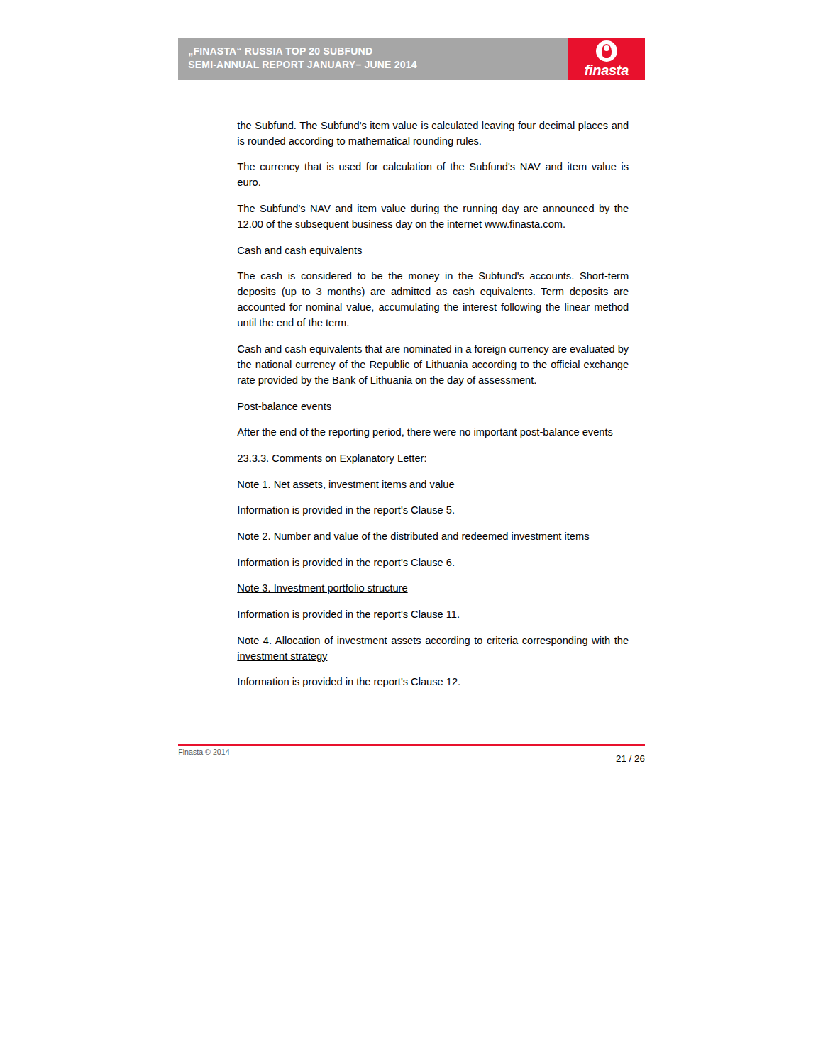„FINASTA“ RUSSIA TOP 20 SUBFUND
SEMI-ANNUAL REPORT JANUARY– JUNE 2014
finasta
the Subfund. The Subfund's item value is calculated leaving four decimal places and is rounded according to mathematical rounding rules.
The currency that is used for calculation of the Subfund's NAV and item value is euro.
The Subfund's NAV and item value during the running day are announced by the 12.00 of the subsequent business day on the internet www.finasta.com.
Cash and cash equivalents
The cash is considered to be the money in the Subfund's accounts. Short-term deposits (up to 3 months) are admitted as cash equivalents. Term deposits are accounted for nominal value, accumulating the interest following the linear method until the end of the term.
Cash and cash equivalents that are nominated in a foreign currency are evaluated by the national currency of the Republic of Lithuania according to the official exchange rate provided by the Bank of Lithuania on the day of assessment.
Post-balance events
After the end of the reporting period, there were no important post-balance events
23.3.3. Comments on Explanatory Letter:
Note 1. Net assets, investment items and value
Information is provided in the report's Clause 5.
Note 2. Number and value of the distributed and redeemed investment items
Information is provided in the report's Clause 6.
Note 3. Investment portfolio structure
Information is provided in the report's Clause 11.
Note 4. Allocation of investment assets according to criteria corresponding with the investment strategy
Information is provided in the report's Clause 12.
Finasta © 2014
21 / 26